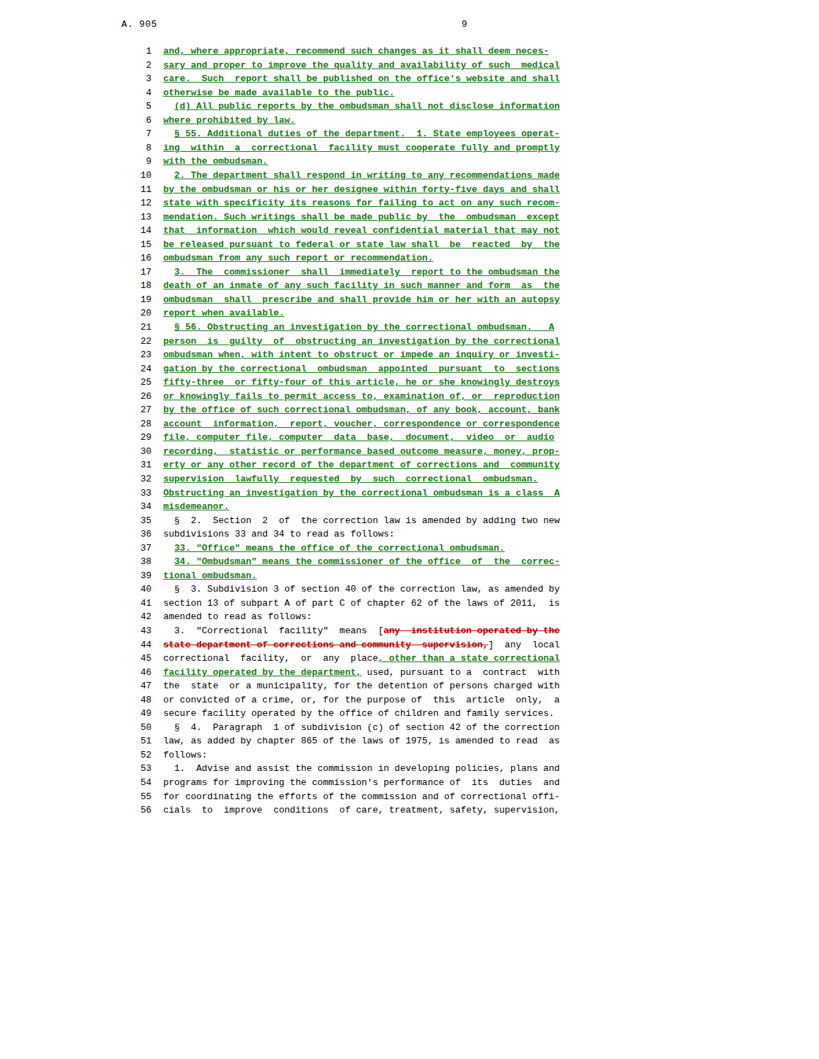A. 905 9
| 1 | and, where appropriate, recommend such changes as it shall deem neces- |
| 2 | sary and proper to improve the quality and availability of such medical |
| 3 | care. Such report shall be published on the office's website and shall |
| 4 | otherwise be made available to the public. |
| 5 | (d) All public reports by the ombudsman shall not disclose information |
| 6 | where prohibited by law. |
| 7 | § 55. Additional duties of the department. 1. State employees operat- |
| 8 | ing within a correctional facility must cooperate fully and promptly |
| 9 | with the ombudsman. |
| 10 | 2. The department shall respond in writing to any recommendations made |
| 11 | by the ombudsman or his or her designee within forty-five days and shall |
| 12 | state with specificity its reasons for failing to act on any such recom- |
| 13 | mendation. Such writings shall be made public by the ombudsman except |
| 14 | that information which would reveal confidential material that may not |
| 15 | be released pursuant to federal or state law shall be reacted by the |
| 16 | ombudsman from any such report or recommendation. |
| 17 | 3. The commissioner shall immediately report to the ombudsman the |
| 18 | death of an inmate of any such facility in such manner and form as the |
| 19 | ombudsman shall prescribe and shall provide him or her with an autopsy |
| 20 | report when available. |
| 21 | § 56. Obstructing an investigation by the correctional ombudsman. A |
| 22 | person is guilty of obstructing an investigation by the correctional |
| 23 | ombudsman when, with intent to obstruct or impede an inquiry or investi- |
| 24 | gation by the correctional ombudsman appointed pursuant to sections |
| 25 | fifty-three or fifty-four of this article, he or she knowingly destroys |
| 26 | or knowingly fails to permit access to, examination of, or reproduction |
| 27 | by the office of such correctional ombudsman, of any book, account, bank |
| 28 | account information, report, voucher, correspondence or correspondence |
| 29 | file, computer file, computer data base, document, video or audio |
| 30 | recording, statistic or performance based outcome measure, money, prop- |
| 31 | erty or any other record of the department of corrections and community |
| 32 | supervision lawfully requested by such correctional ombudsman. |
| 33 | Obstructing an investigation by the correctional ombudsman is a class A |
| 34 | misdemeanor. |
| 35 | § 2. Section 2 of the correction law is amended by adding two new |
| 36 | subdivisions 33 and 34 to read as follows: |
| 37 | 33. "Office" means the office of the correctional ombudsman. |
| 38 | 34. "Ombudsman" means the commissioner of the office of the correc- |
| 39 | tional ombudsman. |
| 40 | § 3. Subdivision 3 of section 40 of the correction law, as amended by |
| 41 | section 13 of subpart A of part C of chapter 62 of the laws of 2011, is |
| 42 | amended to read as follows: |
| 43 | 3. "Correctional facility" means [ any institution operated by the |
| 44 | state department of corrections and community supervision, ] any local |
| 45 | correctional facility, or any place , other than a state correctional |
| 46 | facility operated by the department, used, pursuant to a contract with |
| 47 | the state or a municipality, for the detention of persons charged with |
| 48 | or convicted of a crime, or, for the purpose of this article only, a |
| 49 | secure facility operated by the office of children and family services. |
| 50 | § 4. Paragraph 1 of subdivision (c) of section 42 of the correction |
| 51 | law, as added by chapter 865 of the laws of 1975, is amended to read as |
| 52 | follows: |
| 53 | 1. Advise and assist the commission in developing policies, plans and |
| 54 | programs for improving the commission's performance of its duties and |
| 55 | for coordinating the efforts of the commission and of correctional offi- |
| 56 | cials to improve conditions of care, treatment, safety, supervision, |